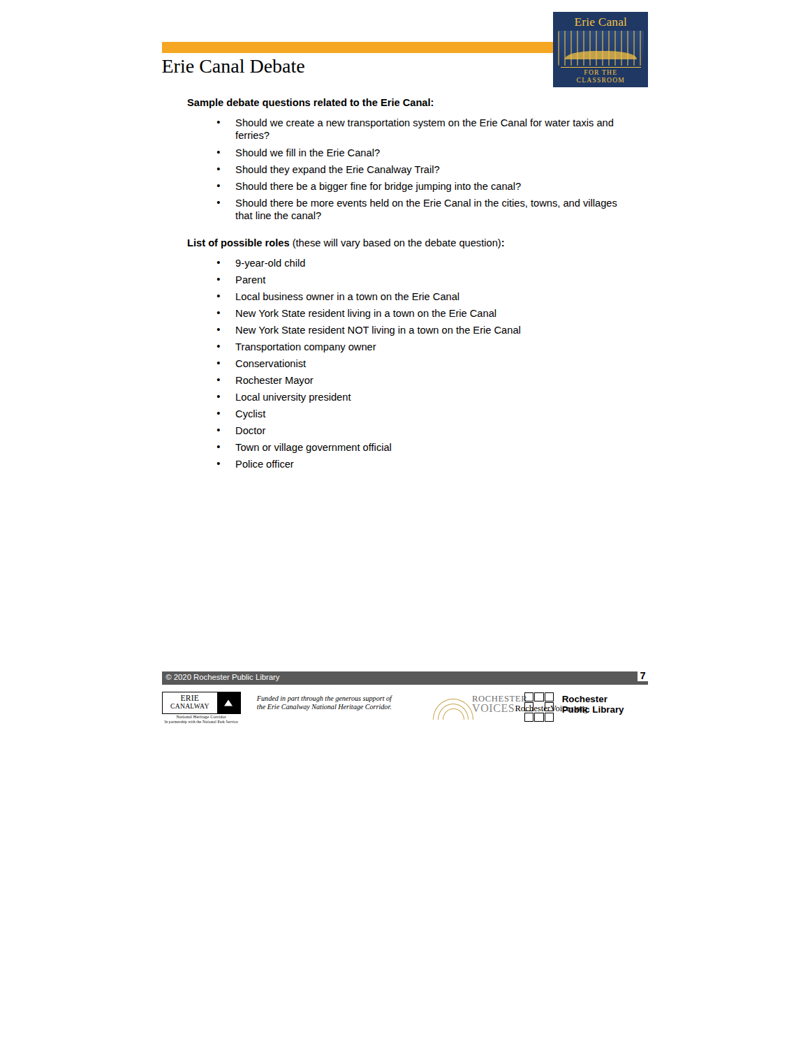Erie Canal
FOR THE CLASSROOM
Erie Canal Debate
Sample debate questions related to the Erie Canal:
Should we create a new transportation system on the Erie Canal for water taxis and ferries?
Should we fill in the Erie Canal?
Should they expand the Erie Canalway Trail?
Should there be a bigger fine for bridge jumping into the canal?
Should there be more events held on the Erie Canal in the cities, towns, and villages that line the canal?
List of possible roles (these will vary based on the debate question):
9-year-old child
Parent
Local business owner in a town on the Erie Canal
New York State resident living in a town on the Erie Canal
New York State resident NOT living in a town on the Erie Canal
Transportation company owner
Conservationist
Rochester Mayor
Local university president
Cyclist
Doctor
Town or village government official
Police officer
© 2020 Rochester Public Library 7
ERIECANALWAY
National Heritage Corridor
In partnership with the National Park Service
Funded in part through the generous support of
the Erie Canalway National Heritage Corridor.
ROCHESTER VOICES
RochesterVoices.org
Rochester
Public Library